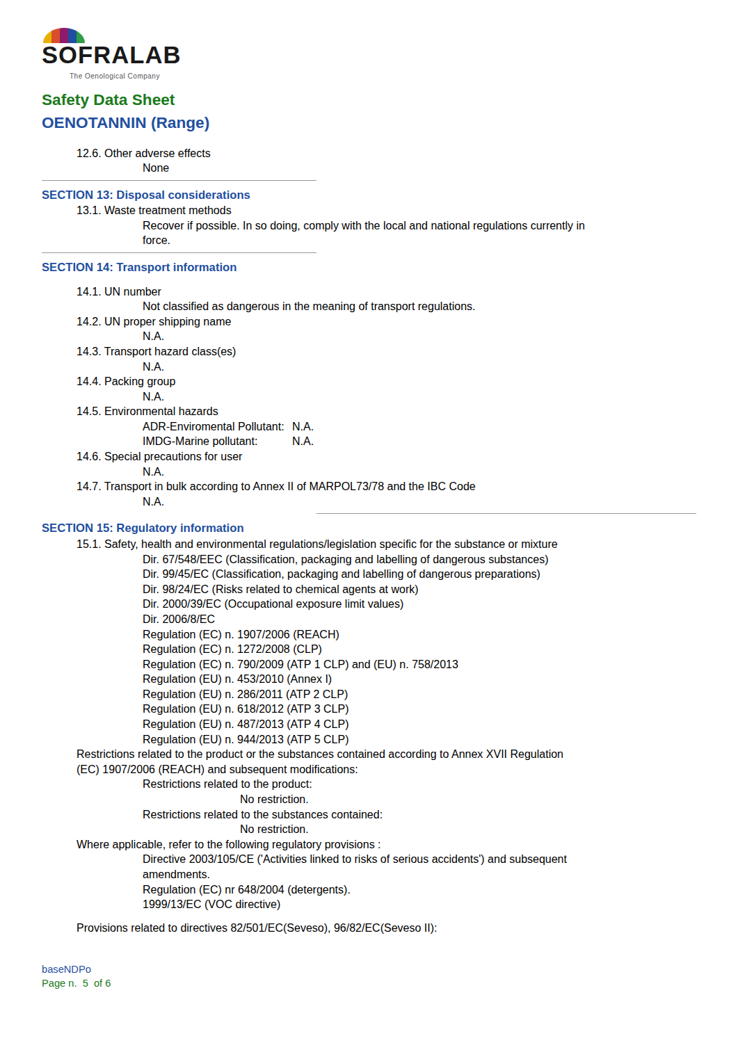SOFRALAB
The Oenological Company
Safety Data Sheet
OENOTANNIN (Range)
12.6. Other adverse effects
None
SECTION 13: Disposal considerations
13.1. Waste treatment methods
Recover if possible. In so doing, comply with the local and national regulations currently in
force.
SECTION 14: Transport information
14.1. UN number
Not classified as dangerous in the meaning of transport regulations.
14.2. UN proper shipping name
N.A.
14.3. Transport hazard class(es)
N.A.
14.4. Packing group
N.A.
14.5. Environmental hazards
ADR-Enviromental Pollutant: N.A.
IMDG-Marine pollutant: N.A.
14.6. Special precautions for user
N.A.
14.7. Transport in bulk according to Annex II of MARPOL73/78 and the IBC Code
N.A.
SECTION 15: Regulatory information
15.1. Safety, health and environmental regulations/legislation specific for the substance or mixture
Dir. 67/548/EEC (Classification, packaging and labelling of dangerous substances)
Dir. 99/45/EC (Classification, packaging and labelling of dangerous preparations)
Dir. 98/24/EC (Risks related to chemical agents at work)
Dir. 2000/39/EC (Occupational exposure limit values)
Dir. 2006/8/EC
Regulation (EC) n. 1907/2006 (REACH)
Regulation (EC) n. 1272/2008 (CLP)
Regulation (EC) n. 790/2009 (ATP 1 CLP) and (EU) n. 758/2013
Regulation (EU) n. 453/2010 (Annex I)
Regulation (EU) n. 286/2011 (ATP 2 CLP)
Regulation (EU) n. 618/2012 (ATP 3 CLP)
Regulation (EU) n. 487/2013 (ATP 4 CLP)
Regulation (EU) n. 944/2013 (ATP 5 CLP)
Restrictions related to the product or the substances contained according to Annex XVII Regulation
(EC) 1907/2006 (REACH) and subsequent modifications:
Restrictions related to the product:
No restriction.
Restrictions related to the substances contained:
No restriction.
Where applicable, refer to the following regulatory provisions :
Directive 2003/105/CE ('Activities linked to risks of serious accidents') and subsequent
amendments.
Regulation (EC) nr 648/2004 (detergents).
1999/13/EC (VOC directive)
Provisions related to directives 82/501/EC(Seveso), 96/82/EC(Seveso II):
baseNDPo
Page n. 5 of 6